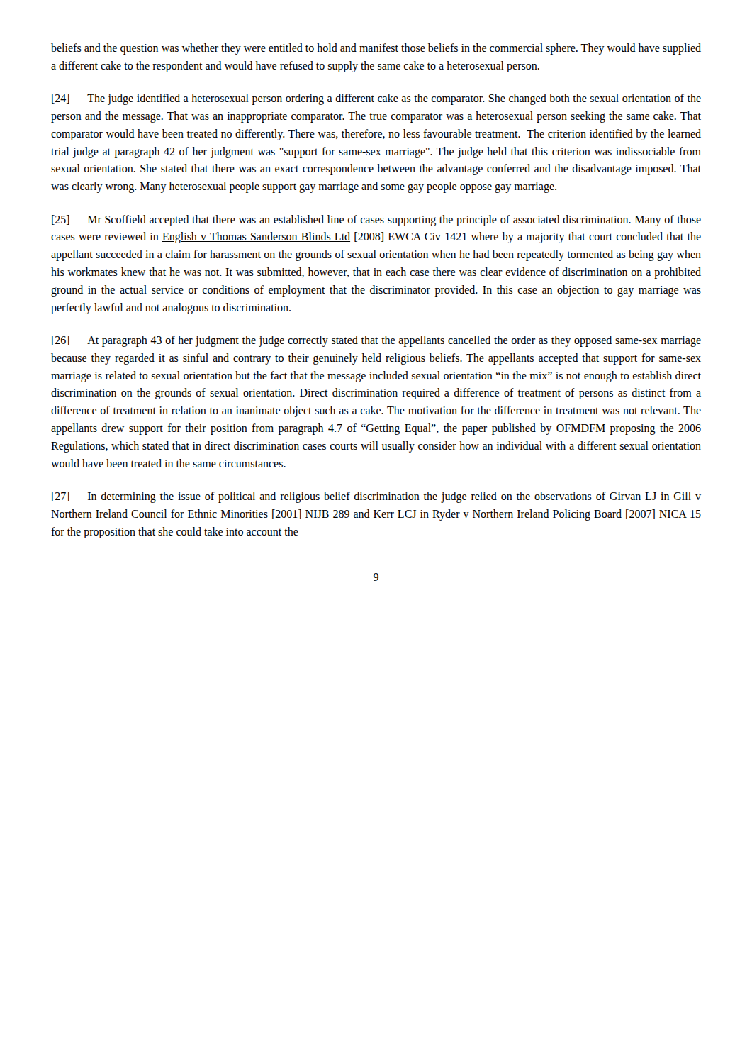beliefs and the question was whether they were entitled to hold and manifest those beliefs in the commercial sphere. They would have supplied a different cake to the respondent and would have refused to supply the same cake to a heterosexual person.
[24] The judge identified a heterosexual person ordering a different cake as the comparator. She changed both the sexual orientation of the person and the message. That was an inappropriate comparator. The true comparator was a heterosexual person seeking the same cake. That comparator would have been treated no differently. There was, therefore, no less favourable treatment. The criterion identified by the learned trial judge at paragraph 42 of her judgment was "support for same-sex marriage". The judge held that this criterion was indissociable from sexual orientation. She stated that there was an exact correspondence between the advantage conferred and the disadvantage imposed. That was clearly wrong. Many heterosexual people support gay marriage and some gay people oppose gay marriage.
[25] Mr Scoffield accepted that there was an established line of cases supporting the principle of associated discrimination. Many of those cases were reviewed in English v Thomas Sanderson Blinds Ltd [2008] EWCA Civ 1421 where by a majority that court concluded that the appellant succeeded in a claim for harassment on the grounds of sexual orientation when he had been repeatedly tormented as being gay when his workmates knew that he was not. It was submitted, however, that in each case there was clear evidence of discrimination on a prohibited ground in the actual service or conditions of employment that the discriminator provided. In this case an objection to gay marriage was perfectly lawful and not analogous to discrimination.
[26] At paragraph 43 of her judgment the judge correctly stated that the appellants cancelled the order as they opposed same-sex marriage because they regarded it as sinful and contrary to their genuinely held religious beliefs. The appellants accepted that support for same-sex marriage is related to sexual orientation but the fact that the message included sexual orientation “in the mix” is not enough to establish direct discrimination on the grounds of sexual orientation. Direct discrimination required a difference of treatment of persons as distinct from a difference of treatment in relation to an inanimate object such as a cake. The motivation for the difference in treatment was not relevant. The appellants drew support for their position from paragraph 4.7 of “Getting Equal”, the paper published by OFMDFM proposing the 2006 Regulations, which stated that in direct discrimination cases courts will usually consider how an individual with a different sexual orientation would have been treated in the same circumstances.
[27] In determining the issue of political and religious belief discrimination the judge relied on the observations of Girvan LJ in Gill v Northern Ireland Council for Ethnic Minorities [2001] NIJB 289 and Kerr LCJ in Ryder v Northern Ireland Policing Board [2007] NICA 15 for the proposition that she could take into account the
9